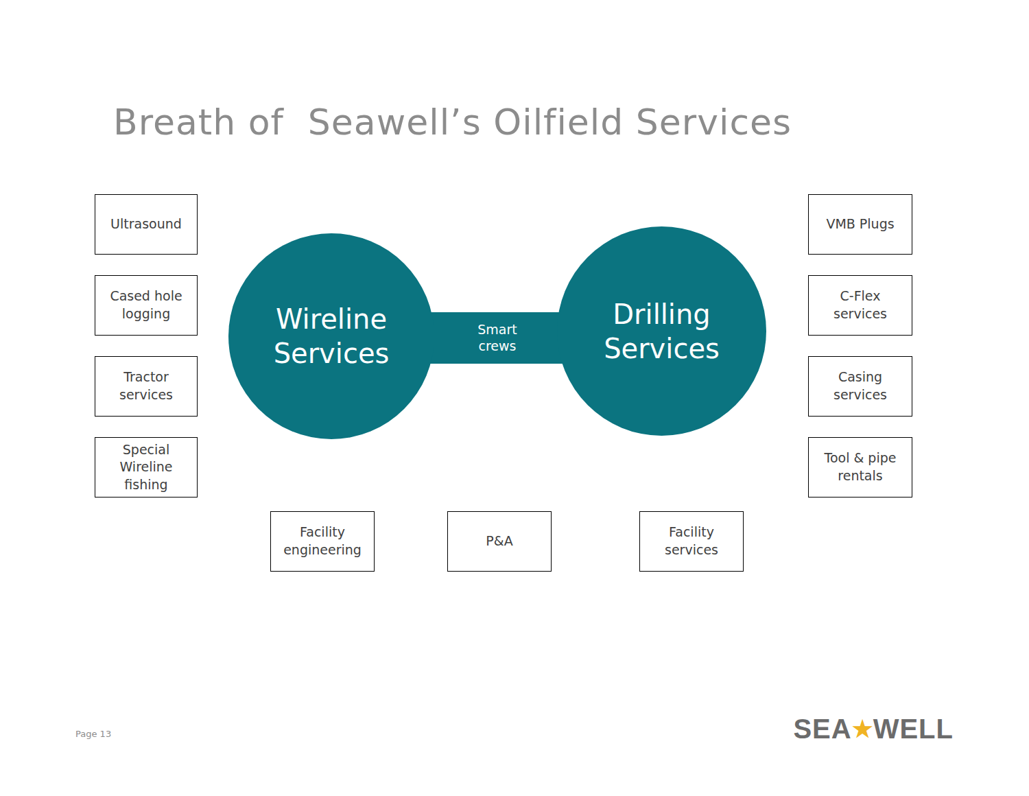Breath of Seawell’s Oilfield Services
Ultrasound
Cased hole logging
Tractor services
Special Wireline fishing
VMB Plugs
C-Flex services
Casing services
Tool & pipe rentals
Smart
crews
Wireline
Services
Drilling
Services
Facility engineering
P&A
Facility services
Page 13
SEA★WELL